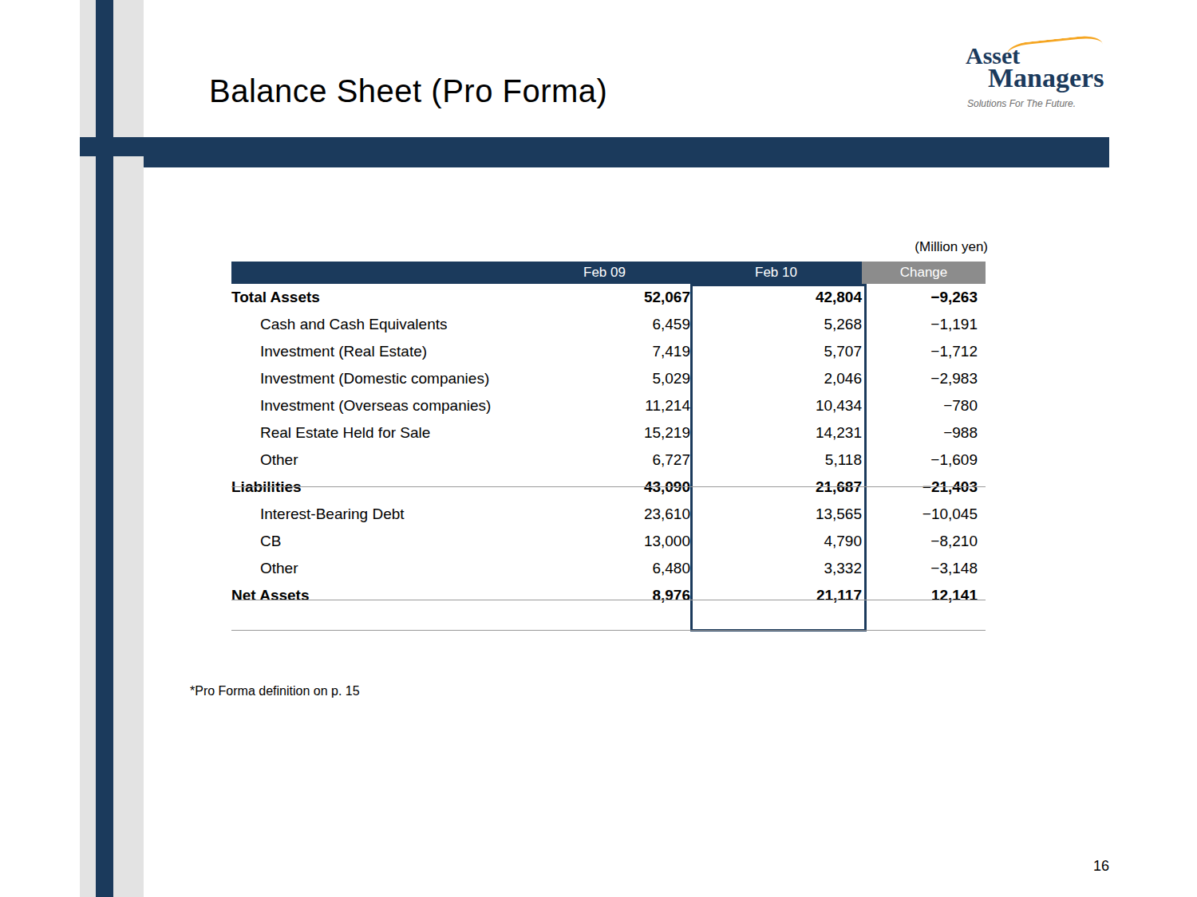Balance Sheet (Pro Forma)
Asset
Managers
Solutions For The Future.
(Million yen)
| | Feb 09 | Feb 10 | Change |
| --- | --- | --- | --- |
| Total Assets | 52,067 | 42,804 | −9,263 |
| Cash and Cash Equivalents | 6,459 | 5,268 | −1,191 |
| Investment (Real Estate) | 7,419 | 5,707 | −1,712 |
| Investment (Domestic companies) | 5,029 | 2,046 | −2,983 |
| Investment (Overseas companies) | 11,214 | 10,434 | −780 |
| Real Estate Held for Sale | 15,219 | 14,231 | −988 |
| Other | 6,727 | 5,118 | −1,609 |
| Liabilities | 43,090 | 21,687 | −21,403 |
| Interest-Bearing Debt | 23,610 | 13,565 | −10,045 |
| CB | 13,000 | 4,790 | −8,210 |
| Other | 6,480 | 3,332 | −3,148 |
| Net Assets | 8,976 | 21,117 | 12,141 |
*Pro Forma definition on p. 15
16